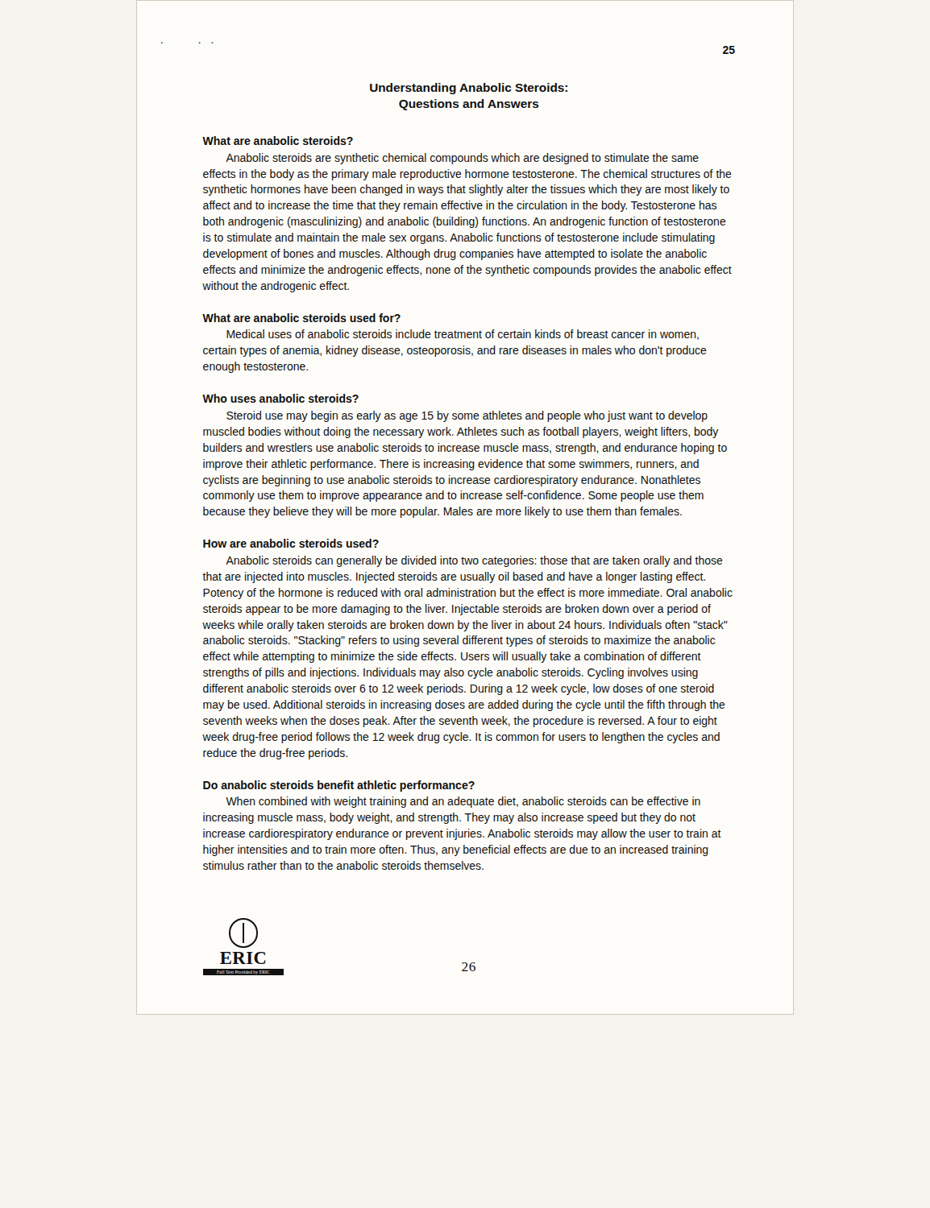. ..
25
Understanding Anabolic Steroids:
Questions and Answers
What are anabolic steroids?
Anabolic steroids are synthetic chemical compounds which are designed to stimulate the same effects in the body as the primary male reproductive hormone testosterone. The chemical structures of the synthetic hormones have been changed in ways that slightly alter the tissues which they are most likely to affect and to increase the time that they remain effective in the circulation in the body. Testosterone has both androgenic (masculinizing) and anabolic (building) functions. An androgenic function of testosterone is to stimulate and maintain the male sex organs. Anabolic functions of testosterone include stimulating development of bones and muscles. Although drug companies have attempted to isolate the anabolic effects and minimize the androgenic effects, none of the synthetic compounds provides the anabolic effect without the androgenic effect.
What are anabolic steroids used for?
Medical uses of anabolic steroids include treatment of certain kinds of breast cancer in women, certain types of anemia, kidney disease, osteoporosis, and rare diseases in males who don't produce enough testosterone.
Who uses anabolic steroids?
Steroid use may begin as early as age 15 by some athletes and people who just want to develop muscled bodies without doing the necessary work. Athletes such as football players, weight lifters, body builders and wrestlers use anabolic steroids to increase muscle mass, strength, and endurance hoping to improve their athletic performance. There is increasing evidence that some swimmers, runners, and cyclists are beginning to use anabolic steroids to increase cardiorespiratory endurance. Nonathletes commonly use them to improve appearance and to increase self-confidence. Some people use them because they believe they will be more popular. Males are more likely to use them than females.
How are anabolic steroids used?
Anabolic steroids can generally be divided into two categories: those that are taken orally and those that are injected into muscles. Injected steroids are usually oil based and have a longer lasting effect. Potency of the hormone is reduced with oral administration but the effect is more immediate. Oral anabolic steroids appear to be more damaging to the liver. Injectable steroids are broken down over a period of weeks while orally taken steroids are broken down by the liver in about 24 hours. Individuals often "stack" anabolic steroids. "Stacking" refers to using several different types of steroids to maximize the anabolic effect while attempting to minimize the side effects. Users will usually take a combination of different strengths of pills and injections. Individuals may also cycle anabolic steroids. Cycling involves using different anabolic steroids over 6 to 12 week periods. During a 12 week cycle, low doses of one steroid may be used. Additional steroids in increasing doses are added during the cycle until the fifth through the seventh weeks when the doses peak. After the seventh week, the procedure is reversed. A four to eight week drug-free period follows the 12 week drug cycle. It is common for users to lengthen the cycles and reduce the drug-free periods.
Do anabolic steroids benefit athletic performance?
When combined with weight training and an adequate diet, anabolic steroids can be effective in increasing muscle mass, body weight, and strength. They may also increase speed but they do not increase cardiorespiratory endurance or prevent injuries. Anabolic steroids may allow the user to train at higher intensities and to train more often. Thus, any beneficial effects are due to an increased training stimulus rather than to the anabolic steroids themselves.
ERIC Full Text Provided by ERIC
26